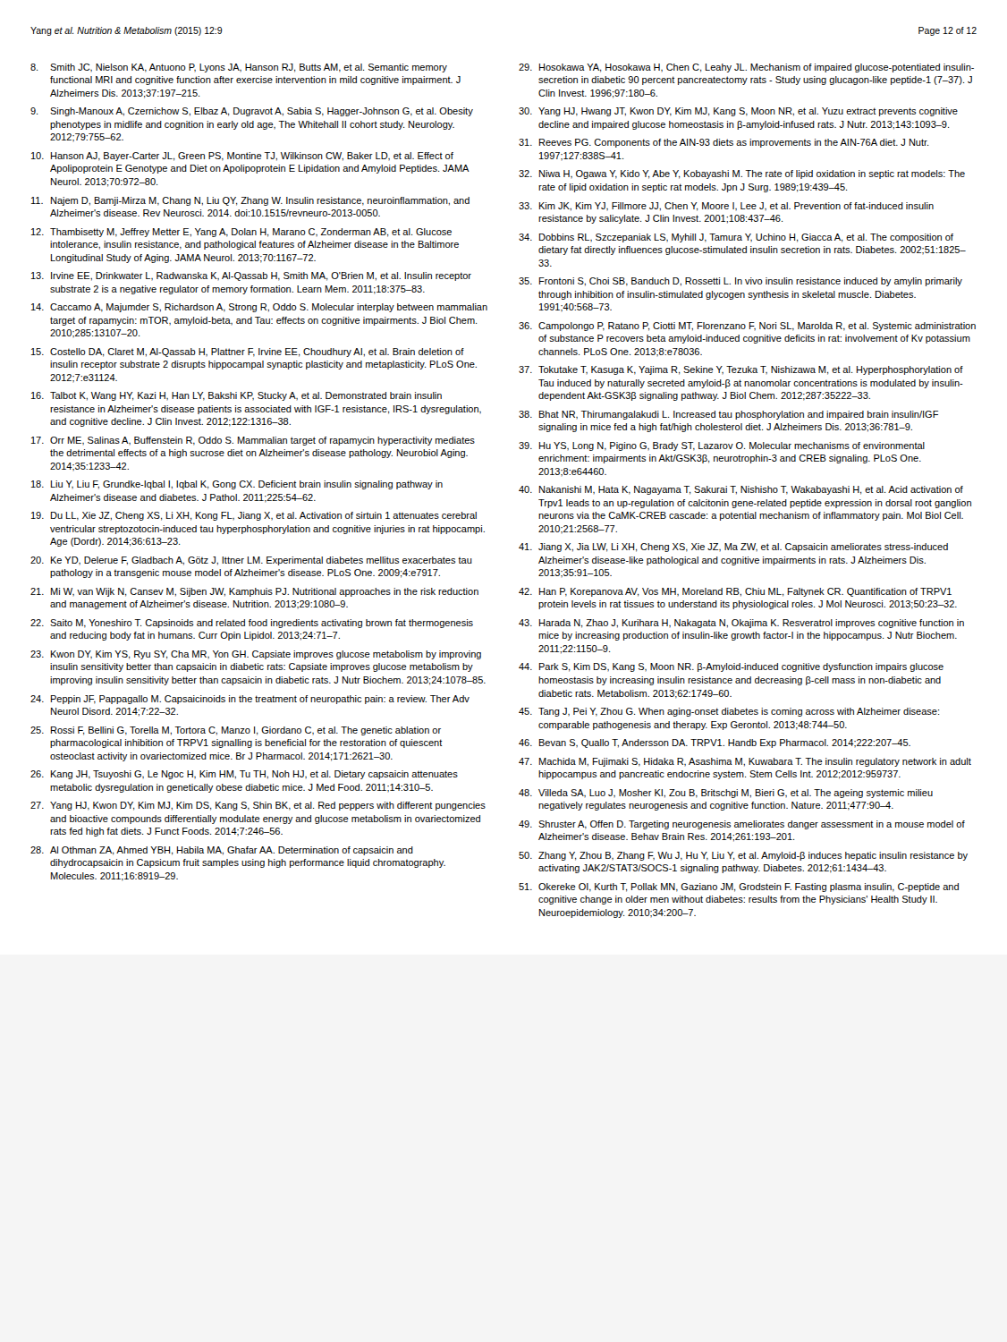Yang et al. Nutrition & Metabolism (2015) 12:9
Page 12 of 12
Smith JC, Nielson KA, Antuono P, Lyons JA, Hanson RJ, Butts AM, et al. Semantic memory functional MRI and cognitive function after exercise intervention in mild cognitive impairment. J Alzheimers Dis. 2013;37:197–215.
Singh-Manoux A, Czernichow S, Elbaz A, Dugravot A, Sabia S, Hagger-Johnson G, et al. Obesity phenotypes in midlife and cognition in early old age, The Whitehall II cohort study. Neurology. 2012;79:755–62.
Hanson AJ, Bayer-Carter JL, Green PS, Montine TJ, Wilkinson CW, Baker LD, et al. Effect of Apolipoprotein E Genotype and Diet on Apolipoprotein E Lipidation and Amyloid Peptides. JAMA Neurol. 2013;70:972–80.
Najem D, Bamji-Mirza M, Chang N, Liu QY, Zhang W. Insulin resistance, neuroinflammation, and Alzheimer's disease. Rev Neurosci. 2014. doi:10.1515/revneuro-2013-0050.
Thambisetty M, Jeffrey Metter E, Yang A, Dolan H, Marano C, Zonderman AB, et al. Glucose intolerance, insulin resistance, and pathological features of Alzheimer disease in the Baltimore Longitudinal Study of Aging. JAMA Neurol. 2013;70:1167–72.
Irvine EE, Drinkwater L, Radwanska K, Al-Qassab H, Smith MA, O'Brien M, et al. Insulin receptor substrate 2 is a negative regulator of memory formation. Learn Mem. 2011;18:375–83.
Caccamo A, Majumder S, Richardson A, Strong R, Oddo S. Molecular interplay between mammalian target of rapamycin: mTOR, amyloid-beta, and Tau: effects on cognitive impairments. J Biol Chem. 2010;285:13107–20.
Costello DA, Claret M, Al-Qassab H, Plattner F, Irvine EE, Choudhury AI, et al. Brain deletion of insulin receptor substrate 2 disrupts hippocampal synaptic plasticity and metaplasticity. PLoS One. 2012;7:e31124.
Talbot K, Wang HY, Kazi H, Han LY, Bakshi KP, Stucky A, et al. Demonstrated brain insulin resistance in Alzheimer's disease patients is associated with IGF-1 resistance, IRS-1 dysregulation, and cognitive decline. J Clin Invest. 2012;122:1316–38.
Orr ME, Salinas A, Buffenstein R, Oddo S. Mammalian target of rapamycin hyperactivity mediates the detrimental effects of a high sucrose diet on Alzheimer's disease pathology. Neurobiol Aging. 2014;35:1233–42.
Liu Y, Liu F, Grundke-Iqbal I, Iqbal K, Gong CX. Deficient brain insulin signaling pathway in Alzheimer's disease and diabetes. J Pathol. 2011;225:54–62.
Du LL, Xie JZ, Cheng XS, Li XH, Kong FL, Jiang X, et al. Activation of sirtuin 1 attenuates cerebral ventricular streptozotocin-induced tau hyperphosphorylation and cognitive injuries in rat hippocampi. Age (Dordr). 2014;36:613–23.
Ke YD, Delerue F, Gladbach A, Götz J, Ittner LM. Experimental diabetes mellitus exacerbates tau pathology in a transgenic mouse model of Alzheimer's disease. PLoS One. 2009;4:e7917.
Mi W, van Wijk N, Cansev M, Sijben JW, Kamphuis PJ. Nutritional approaches in the risk reduction and management of Alzheimer's disease. Nutrition. 2013;29:1080–9.
Saito M, Yoneshiro T. Capsinoids and related food ingredients activating brown fat thermogenesis and reducing body fat in humans. Curr Opin Lipidol. 2013;24:71–7.
Kwon DY, Kim YS, Ryu SY, Cha MR, Yon GH. Capsiate improves glucose metabolism by improving insulin sensitivity better than capsaicin in diabetic rats: Capsiate improves glucose metabolism by improving insulin sensitivity better than capsaicin in diabetic rats. J Nutr Biochem. 2013;24:1078–85.
Peppin JF, Pappagallo M. Capsaicinoids in the treatment of neuropathic pain: a review. Ther Adv Neurol Disord. 2014;7:22–32.
Rossi F, Bellini G, Torella M, Tortora C, Manzo I, Giordano C, et al. The genetic ablation or pharmacological inhibition of TRPV1 signalling is beneficial for the restoration of quiescent osteoclast activity in ovariectomized mice. Br J Pharmacol. 2014;171:2621–30.
Kang JH, Tsuyoshi G, Le Ngoc H, Kim HM, Tu TH, Noh HJ, et al. Dietary capsaicin attenuates metabolic dysregulation in genetically obese diabetic mice. J Med Food. 2011;14:310–5.
Yang HJ, Kwon DY, Kim MJ, Kim DS, Kang S, Shin BK, et al. Red peppers with different pungencies and bioactive compounds differentially modulate energy and glucose metabolism in ovariectomized rats fed high fat diets. J Funct Foods. 2014;7:246–56.
Al Othman ZA, Ahmed YBH, Habila MA, Ghafar AA. Determination of capsaicin and dihydrocapsaicin in Capsicum fruit samples using high performance liquid chromatography. Molecules. 2011;16:8919–29.
Hosokawa YA, Hosokawa H, Chen C, Leahy JL. Mechanism of impaired glucose-potentiated insulin-secretion in diabetic 90 percent pancreatectomy rats - Study using glucagon-like peptide-1 (7–37). J Clin Invest. 1996;97:180–6.
Yang HJ, Hwang JT, Kwon DY, Kim MJ, Kang S, Moon NR, et al. Yuzu extract prevents cognitive decline and impaired glucose homeostasis in β-amyloid-infused rats. J Nutr. 2013;143:1093–9.
Reeves PG. Components of the AIN-93 diets as improvements in the AIN-76A diet. J Nutr. 1997;127:838S–41.
Niwa H, Ogawa Y, Kido Y, Abe Y, Kobayashi M. The rate of lipid oxidation in septic rat models: The rate of lipid oxidation in septic rat models. Jpn J Surg. 1989;19:439–45.
Kim JK, Kim YJ, Fillmore JJ, Chen Y, Moore I, Lee J, et al. Prevention of fat-induced insulin resistance by salicylate. J Clin Invest. 2001;108:437–46.
Dobbins RL, Szczepaniak LS, Myhill J, Tamura Y, Uchino H, Giacca A, et al. The composition of dietary fat directly influences glucose-stimulated insulin secretion in rats. Diabetes. 2002;51:1825–33.
Frontoni S, Choi SB, Banduch D, Rossetti L. In vivo insulin resistance induced by amylin primarily through inhibition of insulin-stimulated glycogen synthesis in skeletal muscle. Diabetes. 1991;40:568–73.
Campolongo P, Ratano P, Ciotti MT, Florenzano F, Nori SL, Marolda R, et al. Systemic administration of substance P recovers beta amyloid-induced cognitive deficits in rat: involvement of Kv potassium channels. PLoS One. 2013;8:e78036.
Tokutake T, Kasuga K, Yajima R, Sekine Y, Tezuka T, Nishizawa M, et al. Hyperphosphorylation of Tau induced by naturally secreted amyloid-β at nanomolar concentrations is modulated by insulin-dependent Akt-GSK3β signaling pathway. J Biol Chem. 2012;287:35222–33.
Bhat NR, Thirumangalakudi L. Increased tau phosphorylation and impaired brain insulin/IGF signaling in mice fed a high fat/high cholesterol diet. J Alzheimers Dis. 2013;36:781–9.
Hu YS, Long N, Pigino G, Brady ST, Lazarov O. Molecular mechanisms of environmental enrichment: impairments in Akt/GSK3β, neurotrophin-3 and CREB signaling. PLoS One. 2013;8:e64460.
Nakanishi M, Hata K, Nagayama T, Sakurai T, Nishisho T, Wakabayashi H, et al. Acid activation of Trpv1 leads to an up-regulation of calcitonin gene-related peptide expression in dorsal root ganglion neurons via the CaMK-CREB cascade: a potential mechanism of inflammatory pain. Mol Biol Cell. 2010;21:2568–77.
Jiang X, Jia LW, Li XH, Cheng XS, Xie JZ, Ma ZW, et al. Capsaicin ameliorates stress-induced Alzheimer's disease-like pathological and cognitive impairments in rats. J Alzheimers Dis. 2013;35:91–105.
Han P, Korepanova AV, Vos MH, Moreland RB, Chiu ML, Faltynek CR. Quantification of TRPV1 protein levels in rat tissues to understand its physiological roles. J Mol Neurosci. 2013;50:23–32.
Harada N, Zhao J, Kurihara H, Nakagata N, Okajima K. Resveratrol improves cognitive function in mice by increasing production of insulin-like growth factor-I in the hippocampus. J Nutr Biochem. 2011;22:1150–9.
Park S, Kim DS, Kang S, Moon NR. β-Amyloid-induced cognitive dysfunction impairs glucose homeostasis by increasing insulin resistance and decreasing β-cell mass in non-diabetic and diabetic rats. Metabolism. 2013;62:1749–60.
Tang J, Pei Y, Zhou G. When aging-onset diabetes is coming across with Alzheimer disease: comparable pathogenesis and therapy. Exp Gerontol. 2013;48:744–50.
Bevan S, Quallo T, Andersson DA. TRPV1. Handb Exp Pharmacol. 2014;222:207–45.
Machida M, Fujimaki S, Hidaka R, Asashima M, Kuwabara T. The insulin regulatory network in adult hippocampus and pancreatic endocrine system. Stem Cells Int. 2012;2012:959737.
Villeda SA, Luo J, Mosher KI, Zou B, Britschgi M, Bieri G, et al. The ageing systemic milieu negatively regulates neurogenesis and cognitive function. Nature. 2011;477:90–4.
Shruster A, Offen D. Targeting neurogenesis ameliorates danger assessment in a mouse model of Alzheimer's disease. Behav Brain Res. 2014;261:193–201.
Zhang Y, Zhou B, Zhang F, Wu J, Hu Y, Liu Y, et al. Amyloid-β induces hepatic insulin resistance by activating JAK2/STAT3/SOCS-1 signaling pathway. Diabetes. 2012;61:1434–43.
Okereke OI, Kurth T, Pollak MN, Gaziano JM, Grodstein F. Fasting plasma insulin, C-peptide and cognitive change in older men without diabetes: results from the Physicians' Health Study II. Neuroepidemiology. 2010;34:200–7.